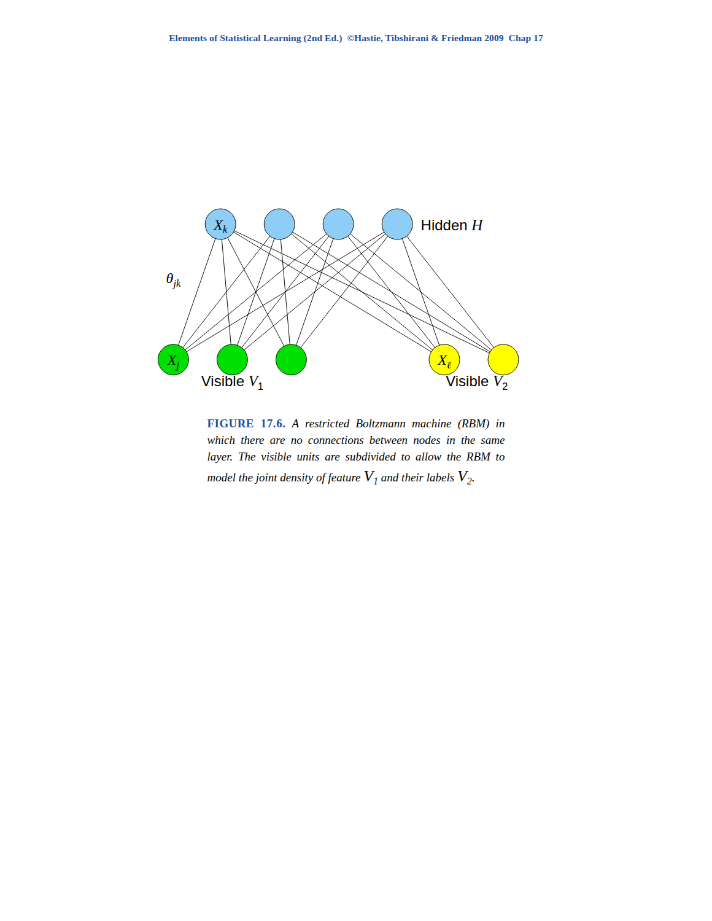Elements of Statistical Learning (2nd Ed.) ©Hastie, Tibshirani & Friedman 2009 Chap 17
Xk Xj Xℓ θjk Hidden H Visible V1 Visible V2
FIGURE 17.6. A restricted Boltzmann machine (RBM) in which there are no connections between nodes in the same layer. The visible units are subdivided to allow the RBM to model the joint density of feature V1 and their labels V2.